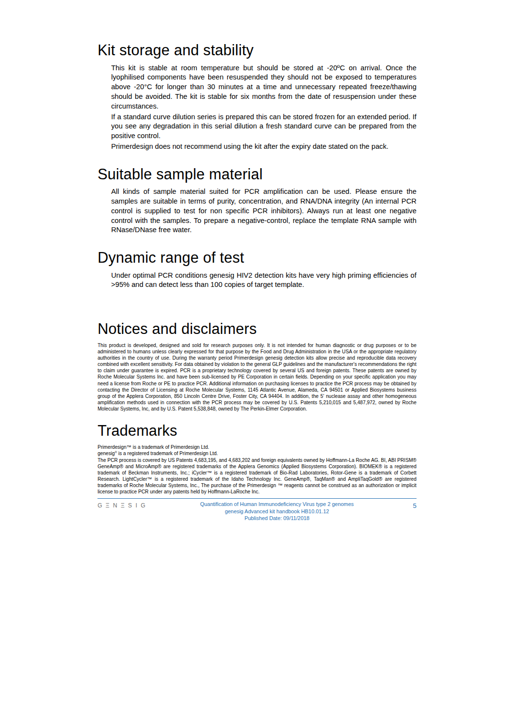Kit storage and stability
This kit is stable at room temperature but should be stored at -20ºC on arrival. Once the lyophilised components have been resuspended they should not be exposed to temperatures above -20°C for longer than 30 minutes at a time and unnecessary repeated freeze/thawing should be avoided. The kit is stable for six months from the date of resuspension under these circumstances.
If a standard curve dilution series is prepared this can be stored frozen for an extended period. If you see any degradation in this serial dilution a fresh standard curve can be prepared from the positive control.
Primerdesign does not recommend using the kit after the expiry date stated on the pack.
Suitable sample material
All kinds of sample material suited for PCR amplification can be used. Please ensure the samples are suitable in terms of purity, concentration, and RNA/DNA integrity (An internal PCR control is supplied to test for non specific PCR inhibitors). Always run at least one negative control with the samples. To prepare a negative-control, replace the template RNA sample with RNase/DNase free water.
Dynamic range of test
Under optimal PCR conditions genesig HIV2 detection kits have very high priming efficiencies of >95% and can detect less than 100 copies of target template.
Notices and disclaimers
This product is developed, designed and sold for research purposes only. It is not intended for human diagnostic or drug purposes or to be administered to humans unless clearly expressed for that purpose by the Food and Drug Administration in the USA or the appropriate regulatory authorities in the country of use. During the warranty period Primerdesign genesig detection kits allow precise and reproducible data recovery combined with excellent sensitivity. For data obtained by violation to the general GLP guidelines and the manufacturer's recommendations the right to claim under guarantee is expired. PCR is a proprietary technology covered by several US and foreign patents. These patents are owned by Roche Molecular Systems Inc. and have been sub-licensed by PE Corporation in certain fields. Depending on your specific application you may need a license from Roche or PE to practice PCR. Additional information on purchasing licenses to practice the PCR process may be obtained by contacting the Director of Licensing at Roche Molecular Systems, 1145 Atlantic Avenue, Alameda, CA 94501 or Applied Biosystems business group of the Applera Corporation, 850 Lincoln Centre Drive, Foster City, CA 94404. In addition, the 5' nuclease assay and other homogeneous amplification methods used in connection with the PCR process may be covered by U.S. Patents 5,210,015 and 5,487,972, owned by Roche Molecular Systems, Inc, and by U.S. Patent 5,538,848, owned by The Perkin-Elmer Corporation.
Trademarks
Primerdesign™ is a trademark of Primerdesign Ltd.
genesig® is a registered trademark of Primerdesign Ltd.
The PCR process is covered by US Patents 4,683,195, and 4,683,202 and foreign equivalents owned by Hoffmann-La Roche AG. BI, ABI PRISM® GeneAmp® and MicroAmp® are registered trademarks of the Applera Genomics (Applied Biosystems Corporation). BIOMEK® is a registered trademark of Beckman Instruments, Inc.; iCycler™ is a registered trademark of Bio-Rad Laboratories, Rotor-Gene is a trademark of Corbett Research. LightCycler™ is a registered trademark of the Idaho Technology Inc. GeneAmp®, TaqMan® and AmpliTaqGold® are registered trademarks of Roche Molecular Systems, Inc., The purchase of the Primerdesign ™ reagents cannot be construed as an authorization or implicit license to practice PCR under any patents held by Hoffmann-LaRoche Inc.
G Ξ N Ξ S I G
Quantification of Human Immunodeficiency Virus type 2 genomes
genesig Advanced kit handbook HB10.01.12
Published Date: 09/11/2018
5